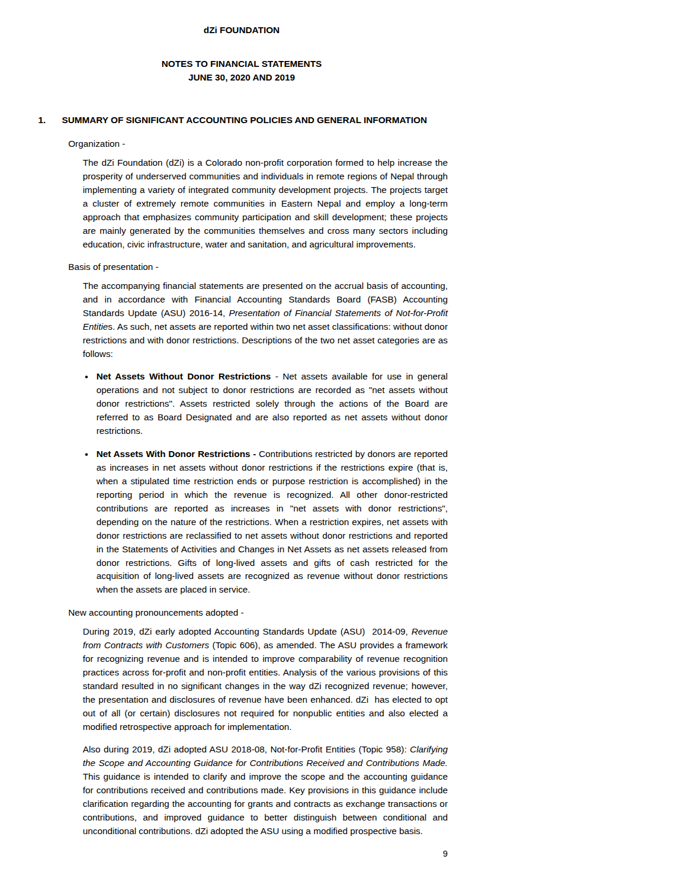dZi FOUNDATION
NOTES TO FINANCIAL STATEMENTS
JUNE 30, 2020 AND 2019
1.
SUMMARY OF SIGNIFICANT ACCOUNTING POLICIES AND GENERAL INFORMATION
Organization -
The dZi Foundation (dZi) is a Colorado non-profit corporation formed to help increase the prosperity of underserved communities and individuals in remote regions of Nepal through implementing a variety of integrated community development projects. The projects target a cluster of extremely remote communities in Eastern Nepal and employ a long-term approach that emphasizes community participation and skill development; these projects are mainly generated by the communities themselves and cross many sectors including education, civic infrastructure, water and sanitation, and agricultural improvements.
Basis of presentation -
The accompanying financial statements are presented on the accrual basis of accounting, and in accordance with Financial Accounting Standards Board (FASB) Accounting Standards Update (ASU) 2016-14, Presentation of Financial Statements of Not-for-Profit Entities. As such, net assets are reported within two net asset classifications: without donor restrictions and with donor restrictions. Descriptions of the two net asset categories are as follows:
Net Assets Without Donor Restrictions - Net assets available for use in general operations and not subject to donor restrictions are recorded as "net assets without donor restrictions". Assets restricted solely through the actions of the Board are referred to as Board Designated and are also reported as net assets without donor restrictions.
Net Assets With Donor Restrictions - Contributions restricted by donors are reported as increases in net assets without donor restrictions if the restrictions expire (that is, when a stipulated time restriction ends or purpose restriction is accomplished) in the reporting period in which the revenue is recognized. All other donor-restricted contributions are reported as increases in "net assets with donor restrictions", depending on the nature of the restrictions. When a restriction expires, net assets with donor restrictions are reclassified to net assets without donor restrictions and reported in the Statements of Activities and Changes in Net Assets as net assets released from donor restrictions. Gifts of long-lived assets and gifts of cash restricted for the acquisition of long-lived assets are recognized as revenue without donor restrictions when the assets are placed in service.
New accounting pronouncements adopted -
During 2019, dZi early adopted Accounting Standards Update (ASU) 2014-09, Revenue from Contracts with Customers (Topic 606), as amended. The ASU provides a framework for recognizing revenue and is intended to improve comparability of revenue recognition practices across for-profit and non-profit entities. Analysis of the various provisions of this standard resulted in no significant changes in the way dZi recognized revenue; however, the presentation and disclosures of revenue have been enhanced. dZi has elected to opt out of all (or certain) disclosures not required for nonpublic entities and also elected a modified retrospective approach for implementation.
Also during 2019, dZi adopted ASU 2018-08, Not-for-Profit Entities (Topic 958): Clarifying the Scope and Accounting Guidance for Contributions Received and Contributions Made. This guidance is intended to clarify and improve the scope and the accounting guidance for contributions received and contributions made. Key provisions in this guidance include clarification regarding the accounting for grants and contracts as exchange transactions or contributions, and improved guidance to better distinguish between conditional and unconditional contributions. dZi adopted the ASU using a modified prospective basis.
9